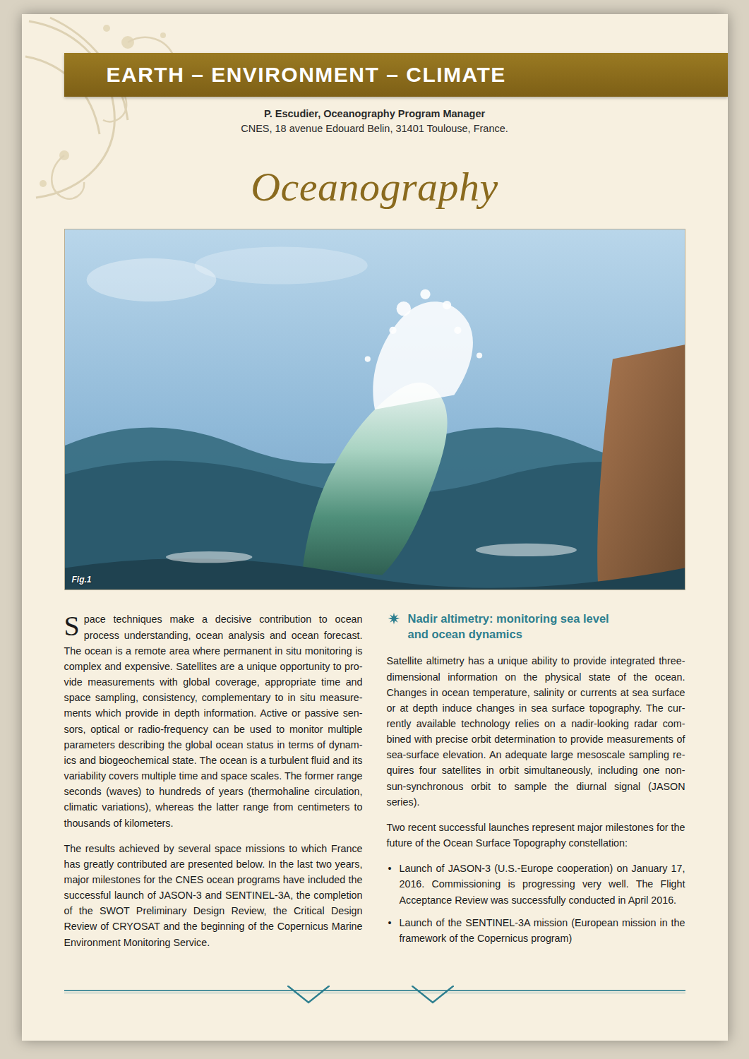Earth – Environment – Climate
P. Escudier, Oceanography Program Manager
CNES, 18 avenue Edouard Belin, 31401 Toulouse, France.
Oceanography
Fig.1
Space techniques make a decisive contribution to ocean process understanding, ocean analysis and ocean forecast. The ocean is a remote area where permanent in situ monitoring is complex and expensive. Satellites are a unique opportunity to provide measurements with global coverage, appropriate time and space sampling, consistency, complementary to in situ measurements which provide in depth information. Active or passive sensors, optical or radio-frequency can be used to monitor multiple parameters describing the global ocean status in terms of dynamics and biogeochemical state. The ocean is a turbulent fluid and its variability covers multiple time and space scales. The former range seconds (waves) to hundreds of years (thermohaline circulation, climatic variations), whereas the latter range from centimeters to thousands of kilometers.
The results achieved by several space missions to which France has greatly contributed are presented below. In the last two years, major milestones for the CNES ocean programs have included the successful launch of JASON-3 and SENTINEL-3A, the completion of the SWOT Preliminary Design Review, the Critical Design Review of CRYOSAT and the beginning of the Copernicus Marine Environment Monitoring Service.
Nadir altimetry: monitoring sea level
and ocean dynamics
Satellite altimetry has a unique ability to provide integrated three-dimensional information on the physical state of the ocean. Changes in ocean temperature, salinity or currents at sea surface or at depth induce changes in sea surface topography. The currently available technology relies on a nadir-looking radar combined with precise orbit determination to provide measurements of sea-surface elevation. An adequate large mesoscale sampling requires four satellites in orbit simultaneously, including one non-sun-synchronous orbit to sample the diurnal signal (JASON series).
Two recent successful launches represent major milestones for the future of the Ocean Surface Topography constellation:
Launch of JASON-3 (U.S.-Europe cooperation) on January 17, 2016. Commissioning is progressing very well. The Flight Acceptance Review was successfully conducted in April 2016.
Launch of the SENTINEL-3A mission (European mission in the framework of the Copernicus program)